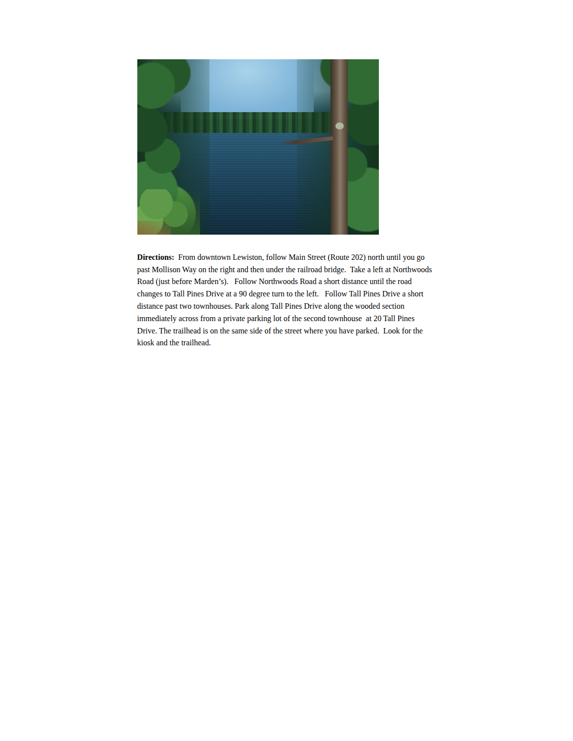Directions: From downtown Lewiston, follow Main Street (Route 202) north until you go past Mollison Way on the right and then under the railroad bridge. Take a left at Northwoods Road (just before Marden’s). Follow Northwoods Road a short distance until the road changes to Tall Pines Drive at a 90 degree turn to the left. Follow Tall Pines Drive a short distance past two townhouses. Park along Tall Pines Drive along the wooded section immediately across from a private parking lot of the second townhouse at 20 Tall Pines Drive. The trailhead is on the same side of the street where you have parked. Look for the kiosk and the trailhead.